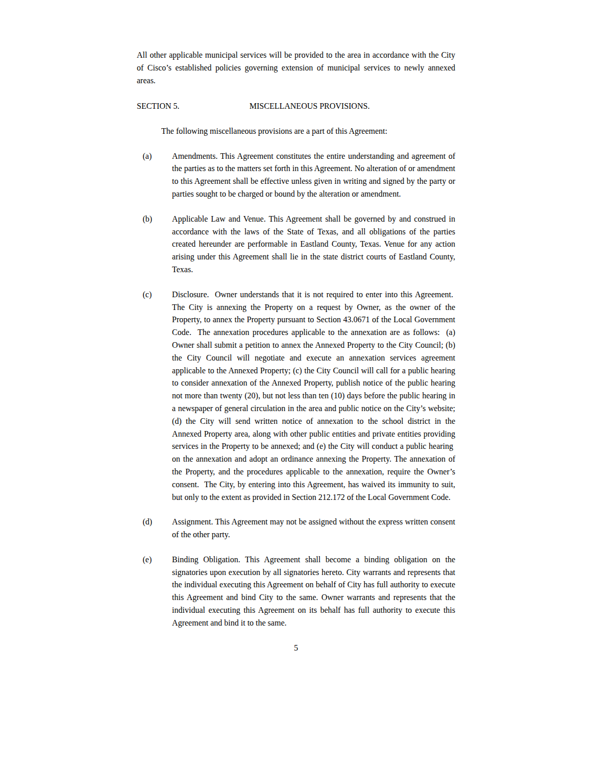All other applicable municipal services will be provided to the area in accordance with the City of Cisco’s established policies governing extension of municipal services to newly annexed areas.
SECTION 5. MISCELLANEOUS PROVISIONS.
The following miscellaneous provisions are a part of this Agreement:
(a)
Amendments. This Agreement constitutes the entire understanding and agreement of the parties as to the matters set forth in this Agreement. No alteration of or amendment to this Agreement shall be effective unless given in writing and signed by the party or parties sought to be charged or bound by the alteration or amendment.
(b)
Applicable Law and Venue. This Agreement shall be governed by and construed in accordance with the laws of the State of Texas, and all obligations of the parties created hereunder are performable in Eastland County, Texas. Venue for any action arising under this Agreement shall lie in the state district courts of Eastland County, Texas.
(c)
Disclosure. Owner understands that it is not required to enter into this Agreement. The City is annexing the Property on a request by Owner, as the owner of the Property, to annex the Property pursuant to Section 43.0671 of the Local Government Code. The annexation procedures applicable to the annexation are as follows: (a) Owner shall submit a petition to annex the Annexed Property to the City Council; (b) the City Council will negotiate and execute an annexation services agreement applicable to the Annexed Property; (c) the City Council will call for a public hearing to consider annexation of the Annexed Property, publish notice of the public hearing not more than twenty (20), but not less than ten (10) days before the public hearing in a newspaper of general circulation in the area and public notice on the City’s website; (d) the City will send written notice of annexation to the school district in the Annexed Property area, along with other public entities and private entities providing services in the Property to be annexed; and (e) the City will conduct a public hearing on the annexation and adopt an ordinance annexing the Property. The annexation of the Property, and the procedures applicable to the annexation, require the Owner’s consent. The City, by entering into this Agreement, has waived its immunity to suit, but only to the extent as provided in Section 212.172 of the Local Government Code.
(d)
Assignment. This Agreement may not be assigned without the express written consent of the other party.
(e)
Binding Obligation. This Agreement shall become a binding obligation on the signatories upon execution by all signatories hereto. City warrants and represents that the individual executing this Agreement on behalf of City has full authority to execute this Agreement and bind City to the same. Owner warrants and represents that the individual executing this Agreement on its behalf has full authority to execute this Agreement and bind it to the same.
5